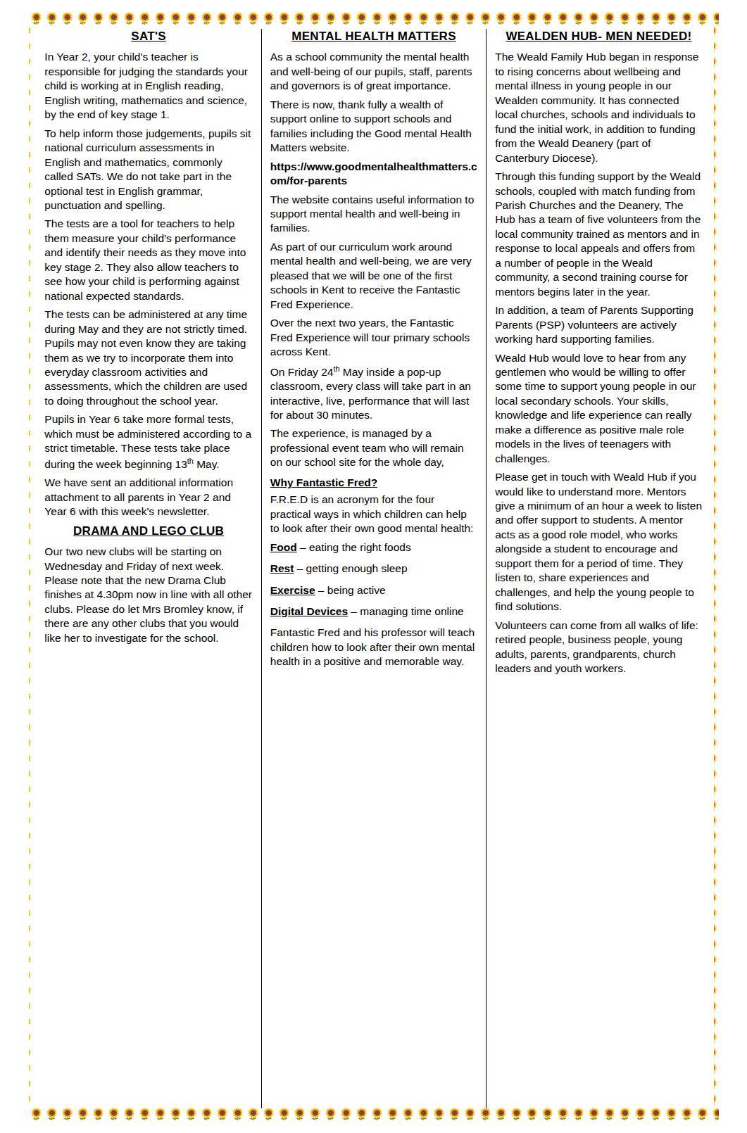🌻🌻🌻🌻🌻🌻🌻🌻🌻🌻🌻🌻🌻🌻🌻🌻🌻🌻🌻🌻🌻🌻🌻🌻🌻🌻🌻🌻🌻🌻🌻🌻🌻🌻🌻🌻🌻🌻🌻🌻🌻🌻🌻🌻🌻🌻🌻🌻🌻🌻
🌻🌻🌻🌻🌻🌻🌻🌻🌻🌻🌻🌻🌻🌻🌻🌻🌻🌻🌻🌻🌻🌻🌻🌻🌻🌻🌻🌻🌻🌻🌻🌻🌻🌻🌻🌻🌻🌻🌻🌻🌻🌻🌻🌻🌻🌻🌻🌻🌻🌻🌻🌻🌻🌻🌻🌻🌻🌻🌻🌻🌻🌻🌻🌻🌻🌻🌻🌻🌻🌻
SAT'S
In Year 2, your child's teacher is responsible for judging the standards your child is working at in English reading, English writing, mathematics and science, by the end of key stage 1.
To help inform those judgements, pupils sit national curriculum assessments in English and mathematics, commonly called SATs. We do not take part in the optional test in English grammar, punctuation and spelling.
The tests are a tool for teachers to help them measure your child's performance and identify their needs as they move into key stage 2. They also allow teachers to see how your child is performing against national expected standards.
The tests can be administered at any time during May and they are not strictly timed. Pupils may not even know they are taking them as we try to incorporate them into everyday classroom activities and assessments, which the children are used to doing throughout the school year.
Pupils in Year 6 take more formal tests, which must be administered according to a strict timetable. These tests take place during the week beginning 13th May.
We have sent an additional information attachment to all parents in Year 2 and Year 6 with this week's newsletter.
DRAMA AND LEGO CLUB
Our two new clubs will be starting on Wednesday and Friday of next week. Please note that the new Drama Club finishes at 4.30pm now in line with all other clubs. Please do let Mrs Bromley know, if there are any other clubs that you would like her to investigate for the school.
MENTAL HEALTH MATTERS
As a school community the mental health and well-being of our pupils, staff, parents and governors is of great importance.
There is now, thank fully a wealth of support online to support schools and families including the Good mental Health Matters website.
https://www.goodmentalhealthmatters.com/for-parents
The website contains useful information to support mental health and well-being in families.
As part of our curriculum work around mental health and well-being, we are very pleased that we will be one of the first schools in Kent to receive the Fantastic Fred Experience.
Over the next two years, the Fantastic Fred Experience will tour primary schools across Kent.
On Friday 24th May inside a pop-up classroom, every class will take part in an interactive, live, performance that will last for about 30 minutes.
The experience, is managed by a professional event team who will remain on our school site for the whole day,
Why Fantastic Fred?
F.R.E.D is an acronym for the four practical ways in which children can help to look after their own good mental health:
Food – eating the right foods
Rest – getting enough sleep
Exercise – being active
Digital Devices – managing time online
Fantastic Fred and his professor will teach children how to look after their own mental health in a positive and memorable way.
WEALDEN HUB- MEN NEEDED!
The Weald Family Hub began in response to rising concerns about wellbeing and mental illness in young people in our Wealden community. It has connected local churches, schools and individuals to fund the initial work, in addition to funding from the Weald Deanery (part of Canterbury Diocese).
Through this funding support by the Weald schools, coupled with match funding from Parish Churches and the Deanery, The Hub has a team of five volunteers from the local community trained as mentors and in response to local appeals and offers from a number of people in the Weald community, a second training course for mentors begins later in the year.
In addition, a team of Parents Supporting Parents (PSP) volunteers are actively working hard supporting families.
Weald Hub would love to hear from any gentlemen who would be willing to offer some time to support young people in our local secondary schools. Your skills, knowledge and life experience can really make a difference as positive male role models in the lives of teenagers with challenges.
Please get in touch with Weald Hub if you would like to understand more. Mentors give a minimum of an hour a week to listen and offer support to students. A mentor acts as a good role model, who works alongside a student to encourage and support them for a period of time. They listen to, share experiences and challenges, and help the young people to find solutions.
Volunteers can come from all walks of life: retired people, business people, young adults, parents, grandparents, church leaders and youth workers.
🌻🌻🌻🌻🌻🌻🌻🌻🌻🌻🌻🌻🌻🌻🌻🌻🌻🌻🌻🌻🌻🌻🌻🌻🌻🌻🌻🌻🌻🌻🌻🌻🌻🌻🌻🌻🌻🌻🌻🌻🌻🌻🌻🌻🌻🌻🌻🌻🌻🌻🌻🌻🌻🌻🌻🌻🌻🌻🌻🌻🌻🌻🌻🌻🌻🌻🌻🌻🌻🌻
🌻🌻🌻🌻🌻🌻🌻🌻🌻🌻🌻🌻🌻🌻🌻🌻🌻🌻🌻🌻🌻🌻🌻🌻🌻🌻🌻🌻🌻🌻🌻🌻🌻🌻🌻🌻🌻🌻🌻🌻🌻🌻🌻🌻🌻🌻🌻🌻🌻🌻